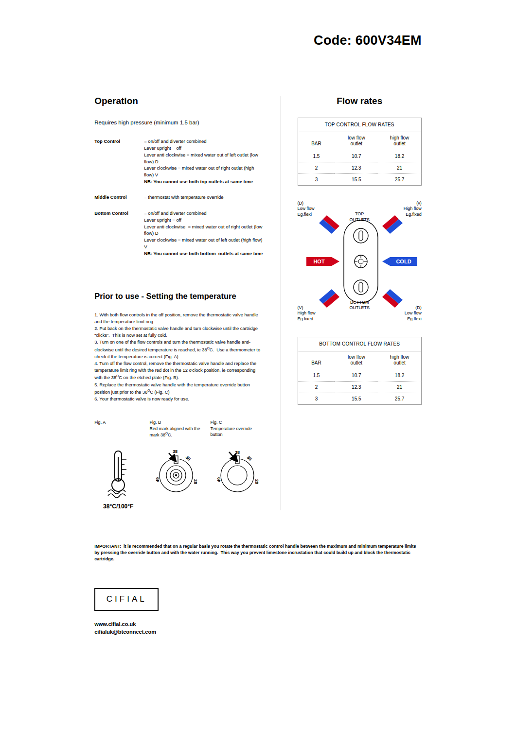Code: 600V34EM
Operation
Requires high pressure (minimum 1.5 bar)
| Top Control | = on/off and diverter combined Lever upright = off Lever anti clockwise = mixed water out of left outlet (low flow) D Lever clockwise = mixed water out of right outlet (high flow) V NB: You cannot use both top outlets at same time |
| Middle Control | = thermostat with temperature override |
| Bottom Control | = on/off and diverter combined Lever upright = off Lever anti clockwise = mixed water out of right outlet (low flow) D Lever clockwise = mixed water out of left outlet (high flow) V NB: You cannot use both bottom outlets at same time |
Prior to use - Setting the temperature
1. With both flow controls in the off position, remove the thermostatic valve handle and the temperature limit ring.
2. Put back on the thermostatic valve handle and turn clockwise until the cartridge “clicks”. This is now set at fully cold.
3. Turn on one of the flow controls and turn the thermostatic valve handle anti-clockwise until the desired temperature is reached, ie 38OC. Use a thermometer to check if the temperature is correct (Fig. A)
4. Turn off the flow control, remove the thermostatic valve handle and replace the temperature limit ring with the red dot in the 12 o'clock position, ie corresponding with the 38OC on the etched plate (Fig. B).
5. Replace the thermostatic valve handle with the temperature override button position just prior to the 38OC (Fig. C)
6. Your thermostatic valve is now ready for use.
Fig. A
38°C/100°F
Fig. B
Red mark aligned with the mark 38OC.
38 35 28 49
Fig. C
Temperature override button
38 35 28 49
Flow rates
TOP CONTROL FLOW RATES
| BAR | low flow outlet | high flow outlet |
| --- | --- | --- |
| 1.5 | 10.7 | 18.2 |
| 2 | 12.3 | 21 |
| 3 | 15.5 | 25.7 |
(D)
Low flow
Eg.flexi
(v)
High flow
Eg.fixed
TOP
OUTLETS
(V)
High flow
Eg.fixed
(D)
Low flow
Eg.flexi
BOTTOM
OUTLETS
HOT COLD
BOTTOM CONTROL FLOW RATES
| BAR | low flow outlet | high flow outlet |
| --- | --- | --- |
| 1.5 | 10.7 | 18.2 |
| 2 | 12.3 | 21 |
| 3 | 15.5 | 25.7 |
IMPORTANT: it is recommended that on a regular basis you rotate the thermostatic control handle between the maximum and minimum temperature limits by pressing the override button and with the water running. This way you prevent limestone incrustation that could build up and block the thermostatic cartridge.
CIFIAL
www.cifial.co.uk
cifialuk@btconnect.com